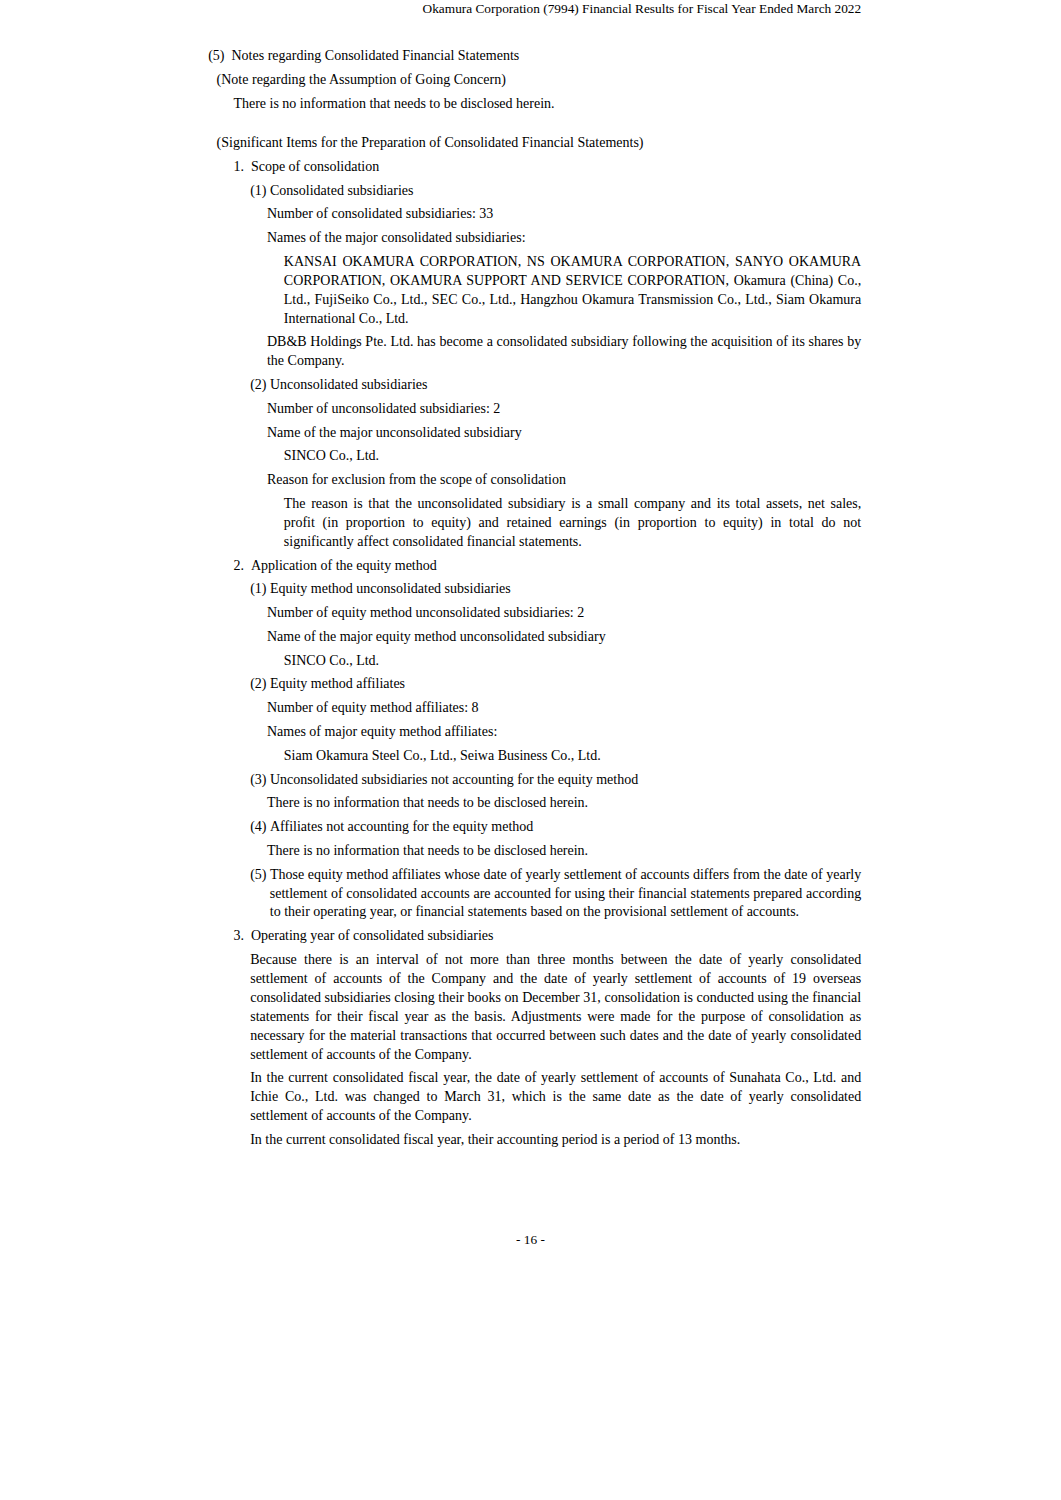Okamura Corporation (7994) Financial Results for Fiscal Year Ended March 2022
(5) Notes regarding Consolidated Financial Statements
(Note regarding the Assumption of Going Concern)
There is no information that needs to be disclosed herein.
(Significant Items for the Preparation of Consolidated Financial Statements)
1. Scope of consolidation
(1) Consolidated subsidiaries
Number of consolidated subsidiaries: 33
Names of the major consolidated subsidiaries:
KANSAI OKAMURA CORPORATION, NS OKAMURA CORPORATION, SANYO OKAMURA CORPORATION, OKAMURA SUPPORT AND SERVICE CORPORATION, Okamura (China) Co., Ltd., FujiSeiko Co., Ltd., SEC Co., Ltd., Hangzhou Okamura Transmission Co., Ltd., Siam Okamura International Co., Ltd.
DB&B Holdings Pte. Ltd. has become a consolidated subsidiary following the acquisition of its shares by the Company.
(2) Unconsolidated subsidiaries
Number of unconsolidated subsidiaries: 2
Name of the major unconsolidated subsidiary
SINCO Co., Ltd.
Reason for exclusion from the scope of consolidation
The reason is that the unconsolidated subsidiary is a small company and its total assets, net sales, profit (in proportion to equity) and retained earnings (in proportion to equity) in total do not significantly affect consolidated financial statements.
2. Application of the equity method
(1) Equity method unconsolidated subsidiaries
Number of equity method unconsolidated subsidiaries: 2
Name of the major equity method unconsolidated subsidiary
SINCO Co., Ltd.
(2) Equity method affiliates
Number of equity method affiliates: 8
Names of major equity method affiliates:
Siam Okamura Steel Co., Ltd., Seiwa Business Co., Ltd.
(3) Unconsolidated subsidiaries not accounting for the equity method
There is no information that needs to be disclosed herein.
(4) Affiliates not accounting for the equity method
There is no information that needs to be disclosed herein.
(5) Those equity method affiliates whose date of yearly settlement of accounts differs from the date of yearly settlement of consolidated accounts are accounted for using their financial statements prepared according to their operating year, or financial statements based on the provisional settlement of accounts.
3. Operating year of consolidated subsidiaries
Because there is an interval of not more than three months between the date of yearly consolidated settlement of accounts of the Company and the date of yearly settlement of accounts of 19 overseas consolidated subsidiaries closing their books on December 31, consolidation is conducted using the financial statements for their fiscal year as the basis. Adjustments were made for the purpose of consolidation as necessary for the material transactions that occurred between such dates and the date of yearly consolidated settlement of accounts of the Company.
In the current consolidated fiscal year, the date of yearly settlement of accounts of Sunahata Co., Ltd. and Ichie Co., Ltd. was changed to March 31, which is the same date as the date of yearly consolidated settlement of accounts of the Company.
In the current consolidated fiscal year, their accounting period is a period of 13 months.
- 16 -